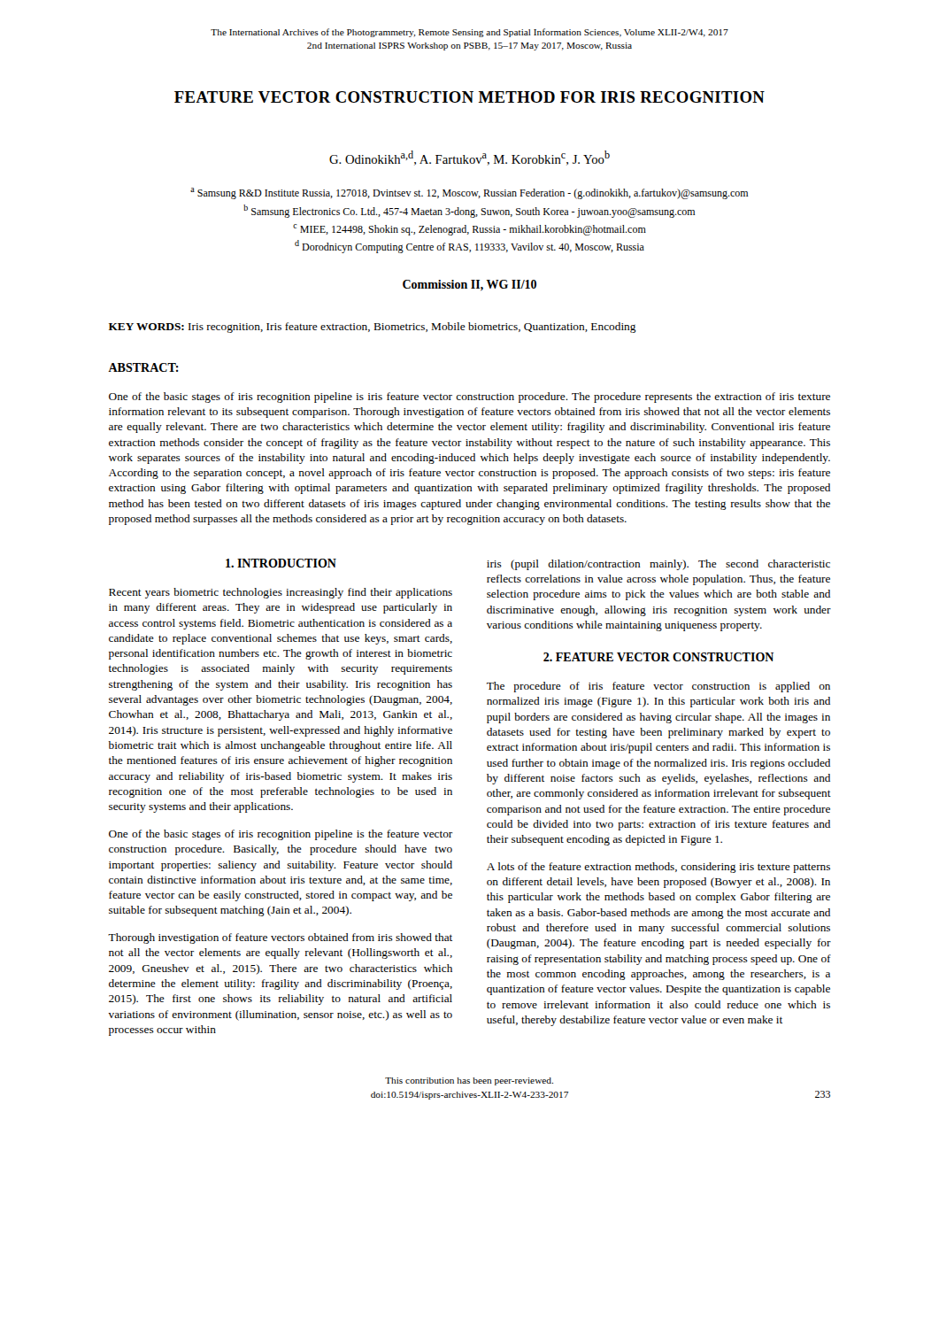The International Archives of the Photogrammetry, Remote Sensing and Spatial Information Sciences, Volume XLII-2/W4, 2017
2nd International ISPRS Workshop on PSBB, 15–17 May 2017, Moscow, Russia
FEATURE VECTOR CONSTRUCTION METHOD FOR IRIS RECOGNITION
G. Odinokikha,d, A. Fartukova, M. Korobkinc, J. Yoob
a Samsung R&D Institute Russia, 127018, Dvintsev st. 12, Moscow, Russian Federation - (g.odinokikh, a.fartukov)@samsung.com
b Samsung Electronics Co. Ltd., 457-4 Maetan 3-dong, Suwon, South Korea - juwoan.yoo@samsung.com
c MIEE, 124498, Shokin sq., Zelenograd, Russia - mikhail.korobkin@hotmail.com
d Dorodnicyn Computing Centre of RAS, 119333, Vavilov st. 40, Moscow, Russia
Commission II, WG II/10
KEY WORDS: Iris recognition, Iris feature extraction, Biometrics, Mobile biometrics, Quantization, Encoding
ABSTRACT:
One of the basic stages of iris recognition pipeline is iris feature vector construction procedure. The procedure represents the extraction of iris texture information relevant to its subsequent comparison. Thorough investigation of feature vectors obtained from iris showed that not all the vector elements are equally relevant. There are two characteristics which determine the vector element utility: fragility and discriminability. Conventional iris feature extraction methods consider the concept of fragility as the feature vector instability without respect to the nature of such instability appearance. This work separates sources of the instability into natural and encoding-induced which helps deeply investigate each source of instability independently. According to the separation concept, a novel approach of iris feature vector construction is proposed. The approach consists of two steps: iris feature extraction using Gabor filtering with optimal parameters and quantization with separated preliminary optimized fragility thresholds. The proposed method has been tested on two different datasets of iris images captured under changing environmental conditions. The testing results show that the proposed method surpasses all the methods considered as a prior art by recognition accuracy on both datasets.
1. INTRODUCTION
Recent years biometric technologies increasingly find their applications in many different areas. They are in widespread use particularly in access control systems field. Biometric authentication is considered as a candidate to replace conventional schemes that use keys, smart cards, personal identification numbers etc. The growth of interest in biometric technologies is associated mainly with security requirements strengthening of the system and their usability. Iris recognition has several advantages over other biometric technologies (Daugman, 2004, Chowhan et al., 2008, Bhattacharya and Mali, 2013, Gankin et al., 2014). Iris structure is persistent, well-expressed and highly informative biometric trait which is almost unchangeable throughout entire life. All the mentioned features of iris ensure achievement of higher recognition accuracy and reliability of iris-based biometric system. It makes iris recognition one of the most preferable technologies to be used in security systems and their applications.
One of the basic stages of iris recognition pipeline is the feature vector construction procedure. Basically, the procedure should have two important properties: saliency and suitability. Feature vector should contain distinctive information about iris texture and, at the same time, feature vector can be easily constructed, stored in compact way, and be suitable for subsequent matching (Jain et al., 2004).
Thorough investigation of feature vectors obtained from iris showed that not all the vector elements are equally relevant (Hollingsworth et al., 2009, Gneushev et al., 2015). There are two characteristics which determine the element utility: fragility and discriminability (Proença, 2015). The first one shows its reliability to natural and artificial variations of environment (illumination, sensor noise, etc.) as well as to processes occur within
iris (pupil dilation/contraction mainly). The second characteristic reflects correlations in value across whole population. Thus, the feature selection procedure aims to pick the values which are both stable and discriminative enough, allowing iris recognition system work under various conditions while maintaining uniqueness property.
2. FEATURE VECTOR CONSTRUCTION
The procedure of iris feature vector construction is applied on normalized iris image (Figure 1). In this particular work both iris and pupil borders are considered as having circular shape. All the images in datasets used for testing have been preliminary marked by expert to extract information about iris/pupil centers and radii. This information is used further to obtain image of the normalized iris. Iris regions occluded by different noise factors such as eyelids, eyelashes, reflections and other, are commonly considered as information irrelevant for subsequent comparison and not used for the feature extraction. The entire procedure could be divided into two parts: extraction of iris texture features and their subsequent encoding as depicted in Figure 1.
A lots of the feature extraction methods, considering iris texture patterns on different detail levels, have been proposed (Bowyer et al., 2008). In this particular work the methods based on complex Gabor filtering are taken as a basis. Gabor-based methods are among the most accurate and robust and therefore used in many successful commercial solutions (Daugman, 2004). The feature encoding part is needed especially for raising of representation stability and matching process speed up. One of the most common encoding approaches, among the researchers, is a quantization of feature vector values. Despite the quantization is capable to remove irrelevant information it also could reduce one which is useful, thereby destabilize feature vector value or even make it
This contribution has been peer-reviewed.
doi:10.5194/isprs-archives-XLII-2-W4-233-2017 233